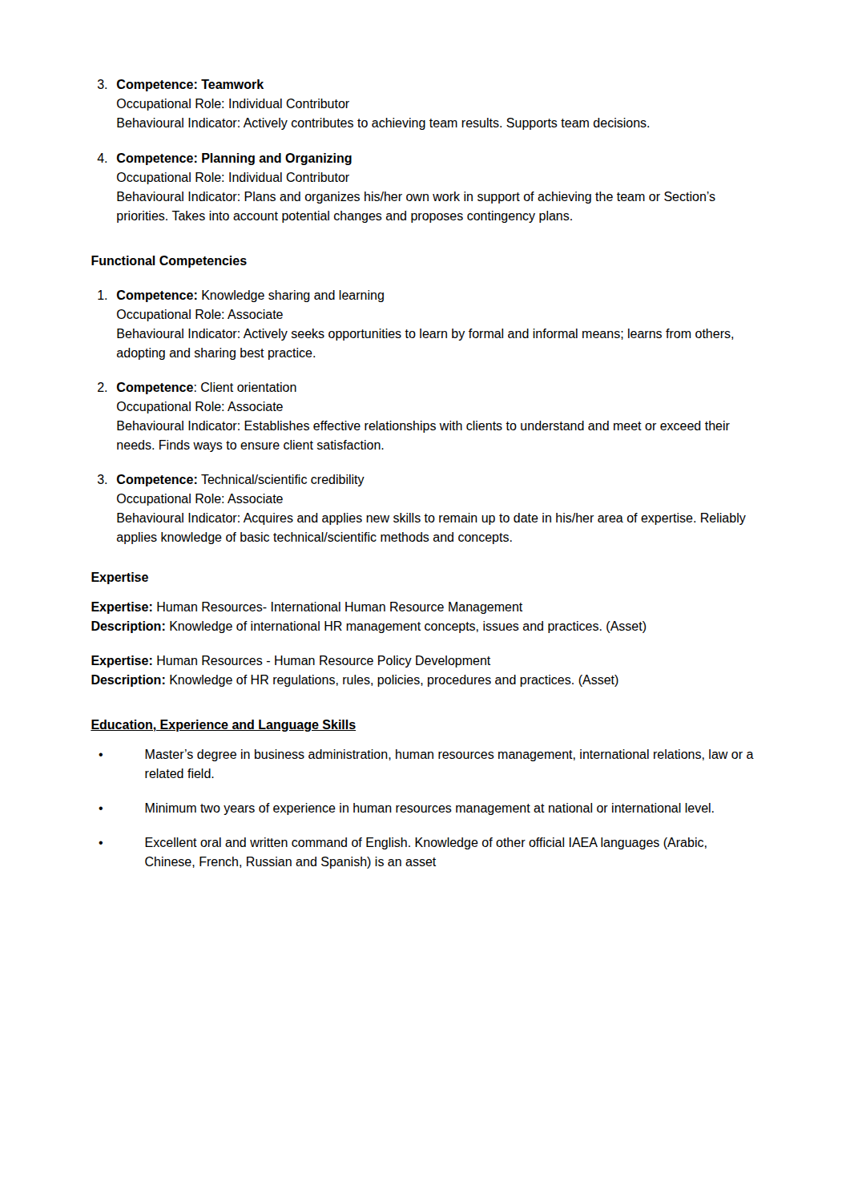Competence: Teamwork
Occupational Role: Individual Contributor
Behavioural Indicator: Actively contributes to achieving team results. Supports team decisions.
Competence: Planning and Organizing
Occupational Role: Individual Contributor
Behavioural Indicator: Plans and organizes his/her own work in support of achieving the team or Section’s priorities. Takes into account potential changes and proposes contingency plans.
Functional Competencies
Competence: Knowledge sharing and learning
Occupational Role: Associate
Behavioural Indicator: Actively seeks opportunities to learn by formal and informal means; learns from others, adopting and sharing best practice.
Competence: Client orientation
Occupational Role: Associate
Behavioural Indicator: Establishes effective relationships with clients to understand and meet or exceed their needs. Finds ways to ensure client satisfaction.
Competence: Technical/scientific credibility
Occupational Role: Associate
Behavioural Indicator: Acquires and applies new skills to remain up to date in his/her area of expertise. Reliably applies knowledge of basic technical/scientific methods and concepts.
Expertise
Expertise: Human Resources- International Human Resource Management
Description: Knowledge of international HR management concepts, issues and practices. (Asset)
Expertise: Human Resources - Human Resource Policy Development
Description: Knowledge of HR regulations, rules, policies, procedures and practices. (Asset)
Education, Experience and Language Skills
Master’s degree in business administration, human resources management, international relations, law or a related field.
Minimum two years of experience in human resources management at national or international level.
Excellent oral and written command of English. Knowledge of other official IAEA languages (Arabic, Chinese, French, Russian and Spanish) is an asset